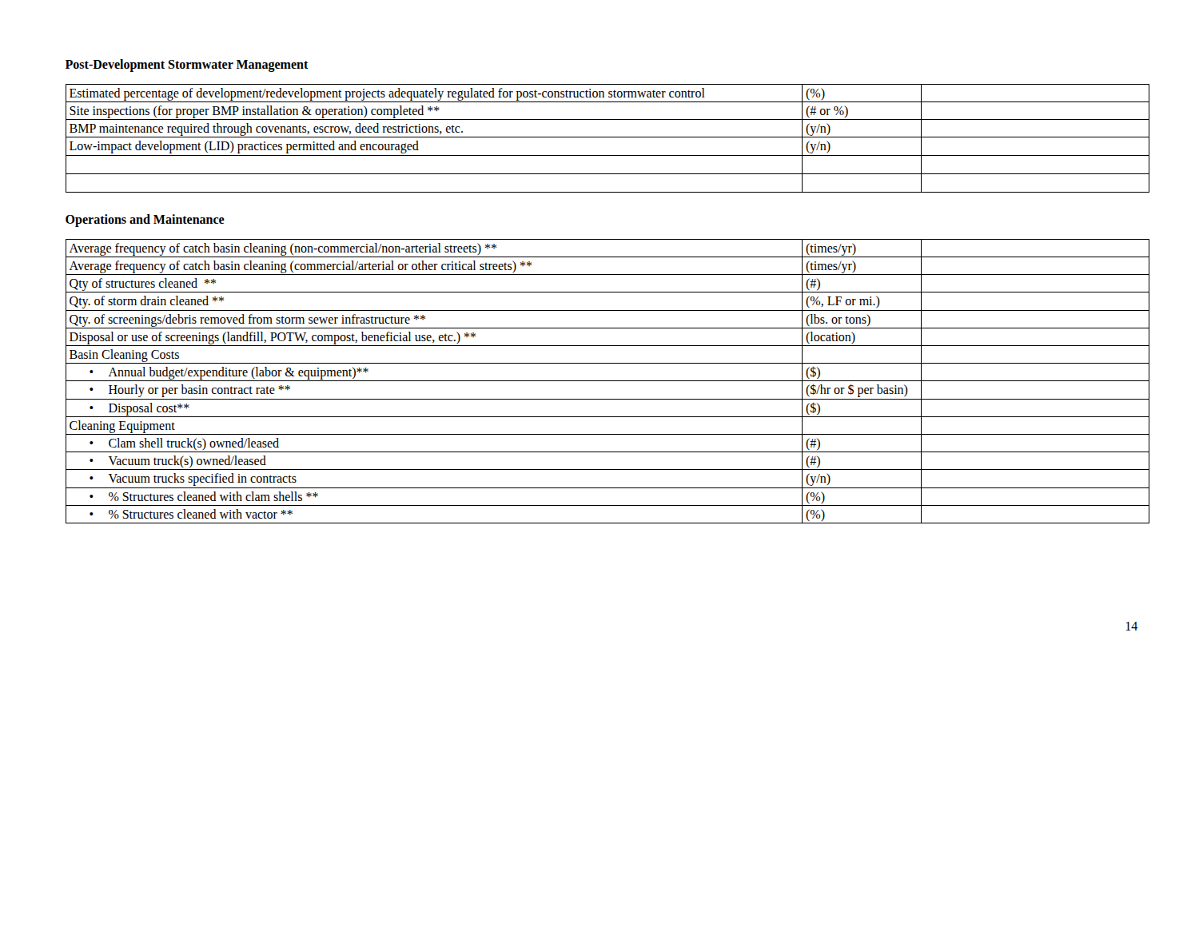Post-Development Stormwater Management
| Estimated percentage of development/redevelopment projects adequately regulated for post-construction stormwater control | (%) | |
| Site inspections (for proper BMP installation & operation) completed ** | (# or %) | |
| BMP maintenance required through covenants, escrow, deed restrictions, etc. | (y/n) | |
| Low-impact development (LID) practices permitted and encouraged | (y/n) | |
Operations and Maintenance
| Average frequency of catch basin cleaning (non-commercial/non-arterial streets) ** | (times/yr) | |
| Average frequency of catch basin cleaning (commercial/arterial or other critical streets) ** | (times/yr) | |
| Qty of structures cleaned ** | (#) | |
| Qty. of storm drain cleaned ** | (%, LF or mi.) | |
| Qty. of screenings/debris removed from storm sewer infrastructure ** | (lbs. or tons) | |
| Disposal or use of screenings (landfill, POTW, compost, beneficial use, etc.) ** | (location) | |
| Basin Cleaning Costs | | |
| Annual budget/expenditure (labor & equipment)** | ($) | |
| Hourly or per basin contract rate ** | ($/hr or $ per basin) | |
| Disposal cost** | ($) | |
| Cleaning Equipment | | |
| Clam shell truck(s) owned/leased | (#) | |
| Vacuum truck(s) owned/leased | (#) | |
| Vacuum trucks specified in contracts | (y/n) | |
| % Structures cleaned with clam shells ** | (%) | |
| % Structures cleaned with vactor ** | (%) | |
14